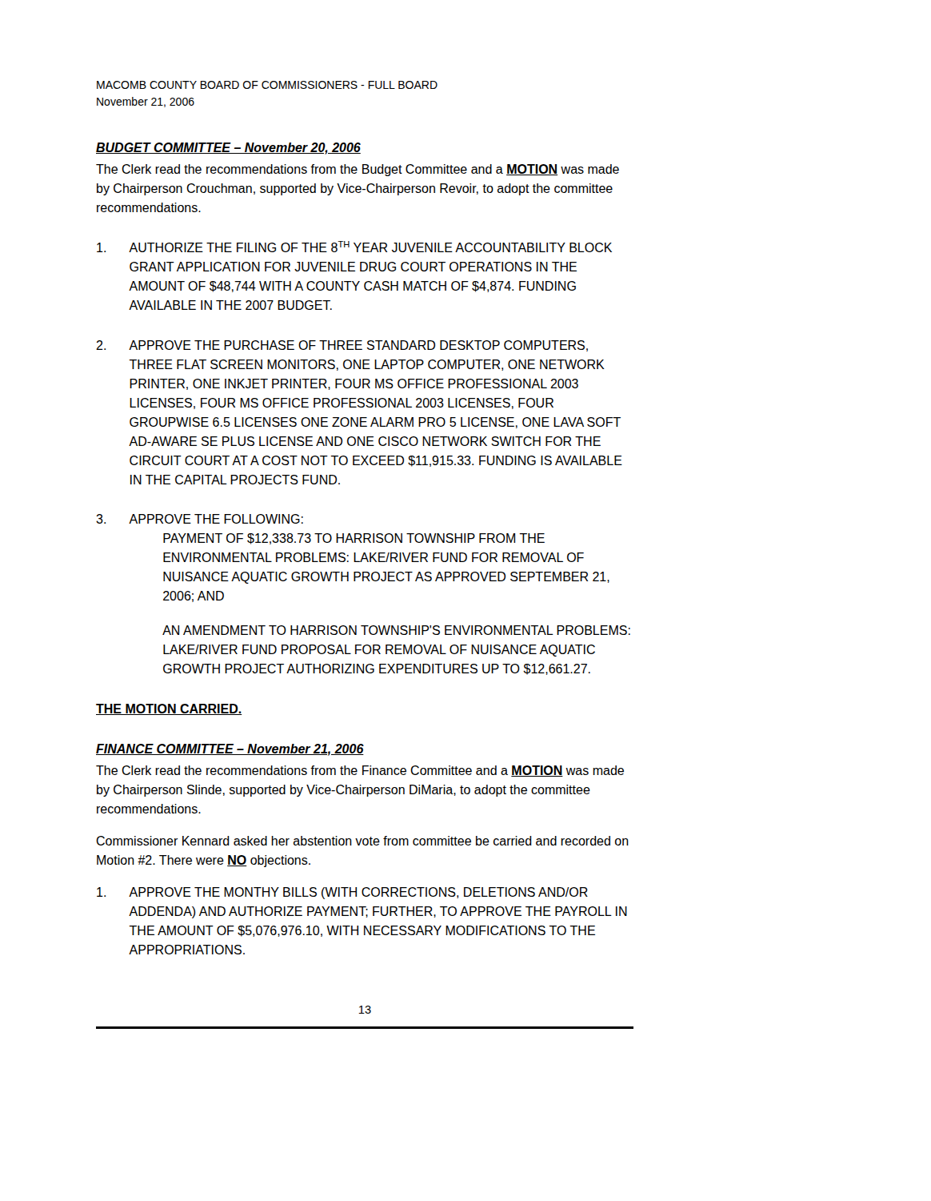MACOMB COUNTY BOARD OF COMMISSIONERS - FULL BOARD
November 21, 2006
BUDGET COMMITTEE – November 20, 2006
The Clerk read the recommendations from the Budget Committee and a MOTION was made by Chairperson Crouchman, supported by Vice-Chairperson Revoir, to adopt the committee recommendations.
AUTHORIZE THE FILING OF THE 8TH YEAR JUVENILE ACCOUNTABILITY BLOCK GRANT APPLICATION FOR JUVENILE DRUG COURT OPERATIONS IN THE AMOUNT OF $48,744 WITH A COUNTY CASH MATCH OF $4,874. FUNDING AVAILABLE IN THE 2007 BUDGET.
APPROVE THE PURCHASE OF THREE STANDARD DESKTOP COMPUTERS, THREE FLAT SCREEN MONITORS, ONE LAPTOP COMPUTER, ONE NETWORK PRINTER, ONE INKJET PRINTER, FOUR MS OFFICE PROFESSIONAL 2003 LICENSES, FOUR MS OFFICE PROFESSIONAL 2003 LICENSES, FOUR GROUPWISE 6.5 LICENSES ONE ZONE ALARM PRO 5 LICENSE, ONE LAVA SOFT AD-AWARE SE PLUS LICENSE AND ONE CISCO NETWORK SWITCH FOR THE CIRCUIT COURT AT A COST NOT TO EXCEED $11,915.33. FUNDING IS AVAILABLE IN THE CAPITAL PROJECTS FUND.
APPROVE THE FOLLOWING:
PAYMENT OF $12,338.73 TO HARRISON TOWNSHIP FROM THE ENVIRONMENTAL PROBLEMS: LAKE/RIVER FUND FOR REMOVAL OF NUISANCE AQUATIC GROWTH PROJECT AS APPROVED SEPTEMBER 21, 2006; AND
AN AMENDMENT TO HARRISON TOWNSHIP'S ENVIRONMENTAL PROBLEMS: LAKE/RIVER FUND PROPOSAL FOR REMOVAL OF NUISANCE AQUATIC GROWTH PROJECT AUTHORIZING EXPENDITURES UP TO $12,661.27.
THE MOTION CARRIED.
FINANCE COMMITTEE – November 21, 2006
The Clerk read the recommendations from the Finance Committee and a MOTION was made by Chairperson Slinde, supported by Vice-Chairperson DiMaria, to adopt the committee recommendations.
Commissioner Kennard asked her abstention vote from committee be carried and recorded on Motion #2. There were NO objections.
APPROVE THE MONTHY BILLS (WITH CORRECTIONS, DELETIONS AND/OR ADDENDA) AND AUTHORIZE PAYMENT; FURTHER, TO APPROVE THE PAYROLL IN THE AMOUNT OF $5,076,976.10, WITH NECESSARY MODIFICATIONS TO THE APPROPRIATIONS.
13